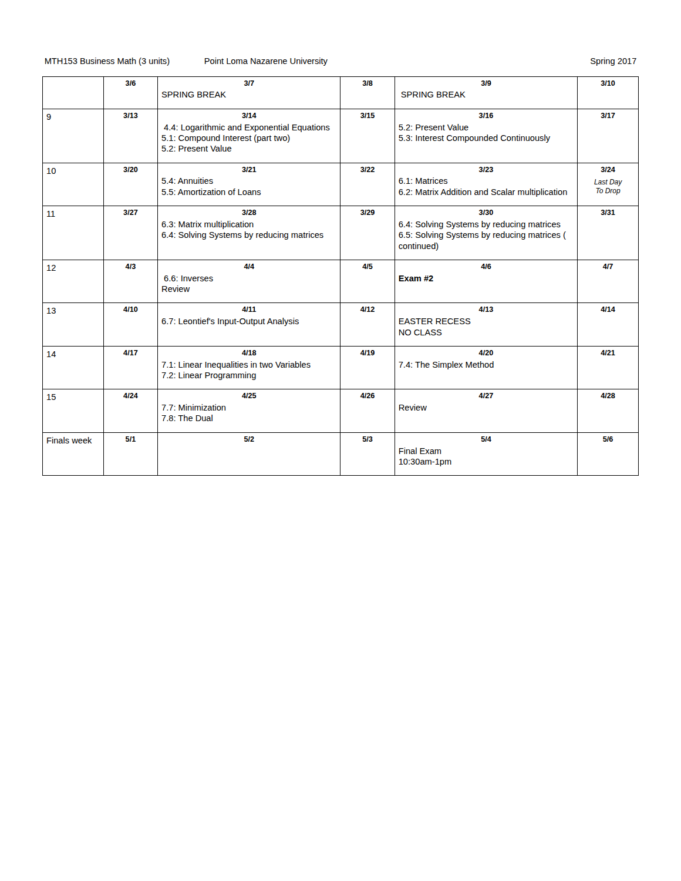MTH153 Business Math (3 units) Point Loma Nazarene University Spring 2017
| | 3/6 | 3/7 SPRING BREAK | 3/8 | 3/9 SPRING BREAK | 3/10 |
| 9 | 3/13 | 3/14 4.4: Logarithmic and Exponential Equations 5.1: Compound Interest (part two) 5.2: Present Value | 3/15 | 3/16 5.2: Present Value 5.3: Interest Compounded Continuously | 3/17 |
| 10 | 3/20 | 3/21 5.4: Annuities 5.5: Amortization of Loans | 3/22 | 3/23 6.1: Matrices 6.2: Matrix Addition and Scalar multiplication | 3/24 Last Day To Drop |
| 11 | 3/27 | 3/28 6.3: Matrix multiplication 6.4: Solving Systems by reducing matrices | 3/29 | 3/30 6.4: Solving Systems by reducing matrices 6.5: Solving Systems by reducing matrices ( continued) | 3/31 |
| 12 | 4/3 | 4/4 6.6: Inverses Review | 4/5 | 4/6 Exam #2 | 4/7 |
| 13 | 4/10 | 4/11 6.7: Leontief's Input-Output Analysis | 4/12 | 4/13 EASTER RECESS NO CLASS | 4/14 |
| 14 | 4/17 | 4/18 7.1: Linear Inequalities in two Variables 7.2: Linear Programming | 4/19 | 4/20 7.4: The Simplex Method | 4/21 |
| 15 | 4/24 | 4/25 7.7: Minimization 7.8: The Dual | 4/26 | 4/27 Review | 4/28 |
| Finals week | 5/1 | 5/2 | 5/3 | 5/4 Final Exam 10:30am-1pm | 5/6 |